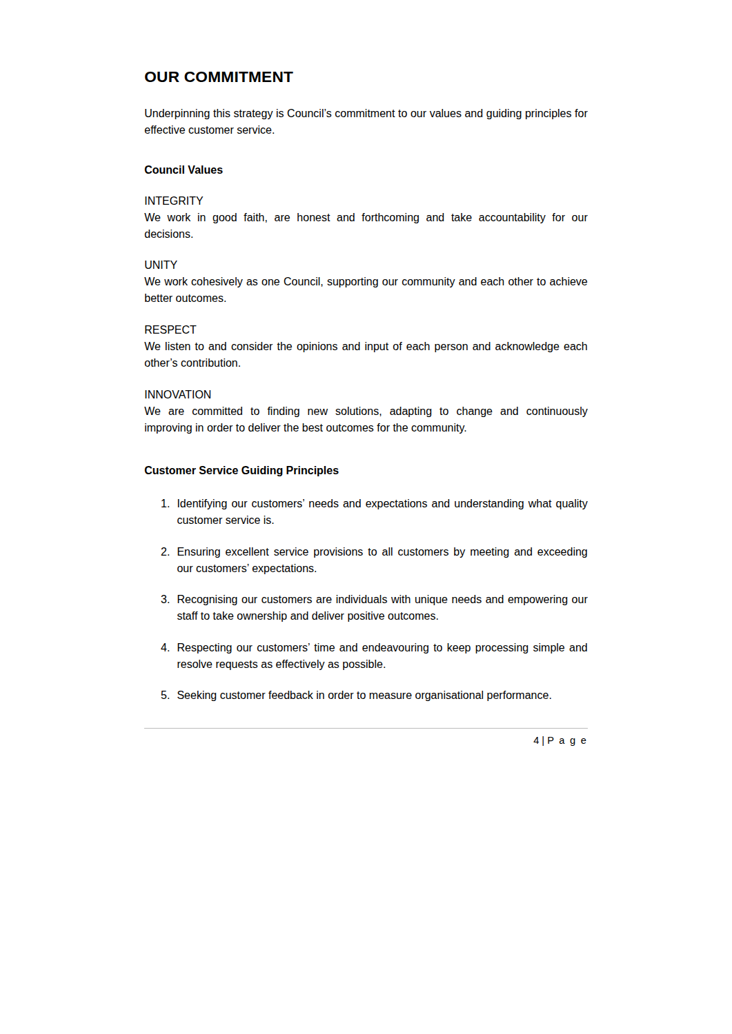OUR COMMITMENT
Underpinning this strategy is Council’s commitment to our values and guiding principles for effective customer service.
Council Values
INTEGRITY
We work in good faith, are honest and forthcoming and take accountability for our decisions.
UNITY
We work cohesively as one Council, supporting our community and each other to achieve better outcomes.
RESPECT
We listen to and consider the opinions and input of each person and acknowledge each other’s contribution.
INNOVATION
We are committed to finding new solutions, adapting to change and continuously improving in order to deliver the best outcomes for the community.
Customer Service Guiding Principles
Identifying our customers’ needs and expectations and understanding what quality customer service is.
Ensuring excellent service provisions to all customers by meeting and exceeding our customers’ expectations.
Recognising our customers are individuals with unique needs and empowering our staff to take ownership and deliver positive outcomes.
Respecting our customers’ time and endeavouring to keep processing simple and resolve requests as effectively as possible.
Seeking customer feedback in order to measure organisational performance.
4 | P a g e